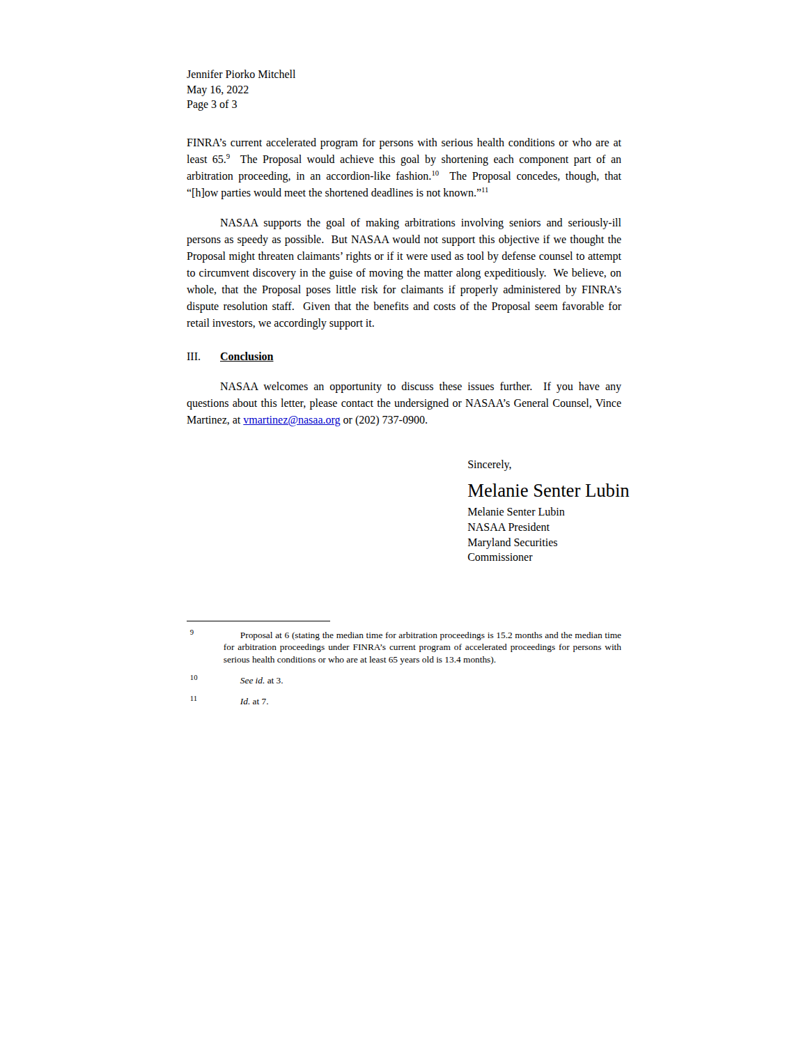Jennifer Piorko Mitchell
May 16, 2022
Page 3 of 3
FINRA’s current accelerated program for persons with serious health conditions or who are at least 65.9 The Proposal would achieve this goal by shortening each component part of an arbitration proceeding, in an accordion-like fashion.10 The Proposal concedes, though, that “[h]ow parties would meet the shortened deadlines is not known.”11
NASAA supports the goal of making arbitrations involving seniors and seriously-ill persons as speedy as possible. But NASAA would not support this objective if we thought the Proposal might threaten claimants’ rights or if it were used as tool by defense counsel to attempt to circumvent discovery in the guise of moving the matter along expeditiously. We believe, on whole, that the Proposal poses little risk for claimants if properly administered by FINRA’s dispute resolution staff. Given that the benefits and costs of the Proposal seem favorable for retail investors, we accordingly support it.
III. Conclusion
NASAA welcomes an opportunity to discuss these issues further. If you have any questions about this letter, please contact the undersigned or NASAA’s General Counsel, Vince Martinez, at vmartinez@nasaa.org or (202) 737-0900.
Sincerely,
Melanie Senter Lubin
Melanie Senter Lubin
NASAA President
Maryland Securities Commissioner
9
Proposal at 6 (stating the median time for arbitration proceedings is 15.2 months and the median time for arbitration proceedings under FINRA’s current program of accelerated proceedings for persons with serious health conditions or who are at least 65 years old is 13.4 months).
10
See id. at 3.
11
Id. at 7.